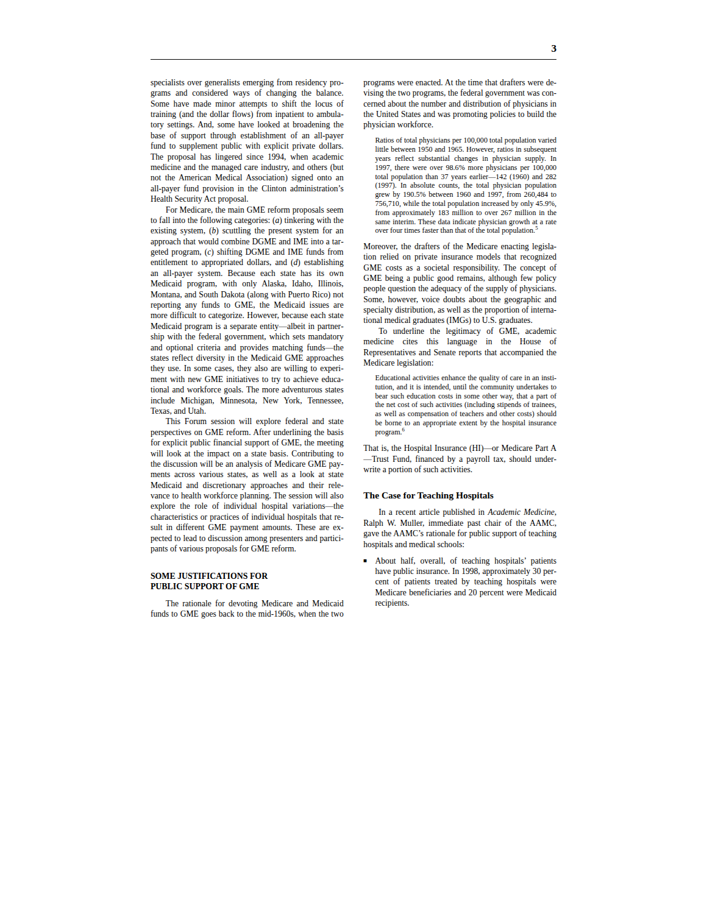3
specialists over generalists emerging from residency programs and considered ways of changing the balance. Some have made minor attempts to shift the locus of training (and the dollar flows) from inpatient to ambulatory settings. And, some have looked at broadening the base of support through establishment of an all-payer fund to supplement public with explicit private dollars. The proposal has lingered since 1994, when academic medicine and the managed care industry, and others (but not the American Medical Association) signed onto an all-payer fund provision in the Clinton administration’s Health Security Act proposal.
For Medicare, the main GME reform proposals seem to fall into the following categories: (a) tinkering with the existing system, (b) scuttling the present system for an approach that would combine DGME and IME into a targeted program, (c) shifting DGME and IME funds from entitlement to appropriated dollars, and (d) establishing an all-payer system. Because each state has its own Medicaid program, with only Alaska, Idaho, Illinois, Montana, and South Dakota (along with Puerto Rico) not reporting any funds to GME, the Medicaid issues are more difficult to categorize. However, because each state Medicaid program is a separate entity—albeit in partnership with the federal government, which sets mandatory and optional criteria and provides matching funds—the states reflect diversity in the Medicaid GME approaches they use. In some cases, they also are willing to experiment with new GME initiatives to try to achieve educational and workforce goals. The more adventurous states include Michigan, Minnesota, New York, Tennessee, Texas, and Utah.
This Forum session will explore federal and state perspectives on GME reform. After underlining the basis for explicit public financial support of GME, the meeting will look at the impact on a state basis. Contributing to the discussion will be an analysis of Medicare GME payments across various states, as well as a look at state Medicaid and discretionary approaches and their relevance to health workforce planning. The session will also explore the role of individual hospital variations—the characteristics or practices of individual hospitals that result in different GME payment amounts. These are expected to lead to discussion among presenters and participants of various proposals for GME reform.
Some Justifications for
Public Support of GME
The rationale for devoting Medicare and Medicaid funds to GME goes back to the mid-1960s, when the two programs were enacted. At the time that drafters were devising the two programs, the federal government was concerned about the number and distribution of physicians in the United States and was promoting policies to build the physician workforce.
Ratios of total physicians per 100,000 total population varied little between 1950 and 1965. However, ratios in subsequent years reflect substantial changes in physician supply. In 1997, there were over 98.6% more physicians per 100,000 total population than 37 years earlier—142 (1960) and 282 (1997). In absolute counts, the total physician population grew by 190.5% between 1960 and 1997, from 260,484 to 756,710, while the total population increased by only 45.9%, from approximately 183 million to over 267 million in the same interim. These data indicate physician growth at a rate over four times faster than that of the total population.5
Moreover, the drafters of the Medicare enacting legislation relied on private insurance models that recognized GME costs as a societal responsibility. The concept of GME being a public good remains, although few policy people question the adequacy of the supply of physicians. Some, however, voice doubts about the geographic and specialty distribution, as well as the proportion of international medical graduates (IMGs) to U.S. graduates.
To underline the legitimacy of GME, academic medicine cites this language in the House of Representatives and Senate reports that accompanied the Medicare legislation:
Educational activities enhance the quality of care in an institution, and it is intended, until the community undertakes to bear such education costs in some other way, that a part of the net cost of such activities (including stipends of trainees, as well as compensation of teachers and other costs) should be borne to an appropriate extent by the hospital insurance program.6
That is, the Hospital Insurance (HI)—or Medicare Part A—Trust Fund, financed by a payroll tax, should underwrite a portion of such activities.
The Case for Teaching Hospitals
In a recent article published in Academic Medicine, Ralph W. Muller, immediate past chair of the AAMC, gave the AAMC’s rationale for public support of teaching hospitals and medical schools:
■
About half, overall, of teaching hospitals’ patients have public insurance. In 1998, approximately 30 percent of patients treated by teaching hospitals were Medicare beneficiaries and 20 percent were Medicaid recipients.